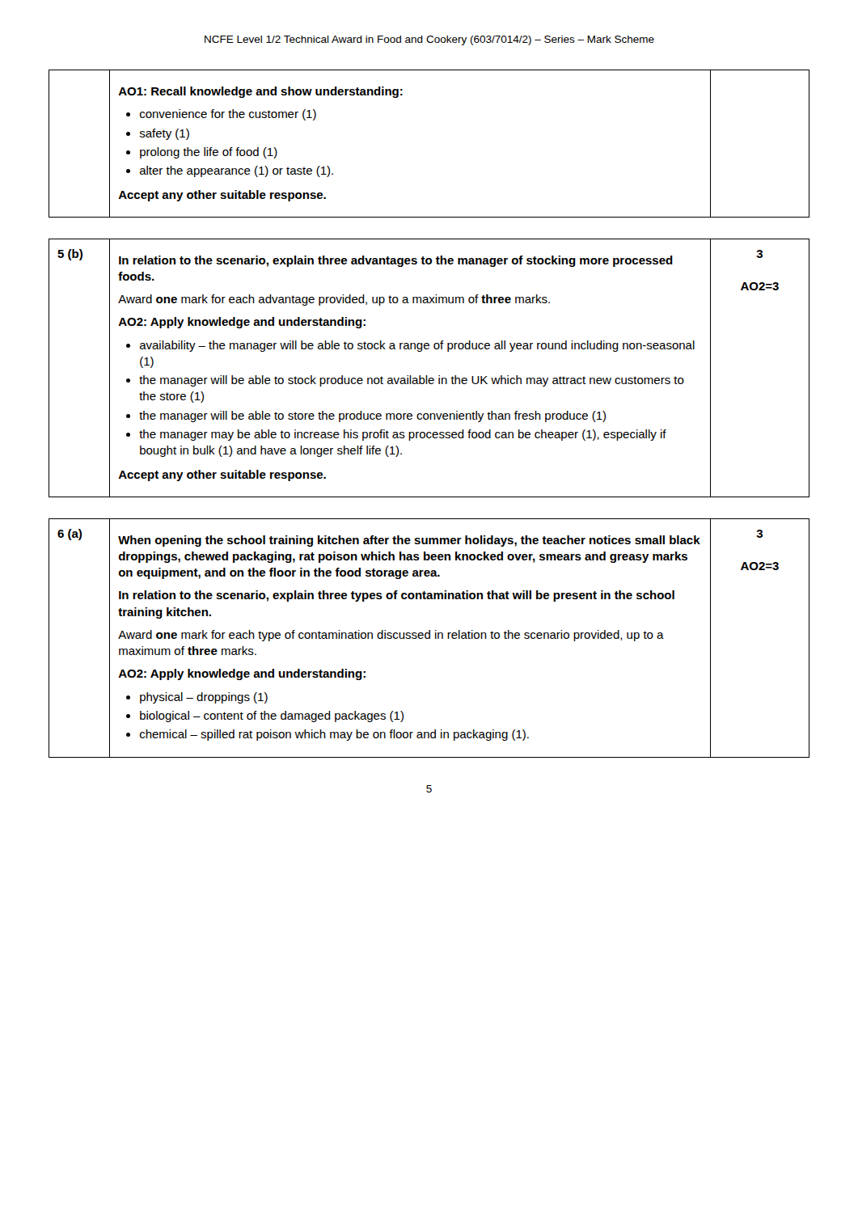NCFE Level 1/2 Technical Award in Food and Cookery (603/7014/2) – Series – Mark Scheme
| | AO1: Recall knowledge and show understanding: convenience for the customer (1) safety (1) prolong the life of food (1) alter the appearance (1) or taste (1). Accept any other suitable response. | |
| 5 (b) | In relation to the scenario, explain three advantages to the manager of stocking more processed foods. Award one mark for each advantage provided, up to a maximum of three marks. AO2: Apply knowledge and understanding: availability – the manager will be able to stock a range of produce all year round including non-seasonal (1) the manager will be able to stock produce not available in the UK which may attract new customers to the store (1) the manager will be able to store the produce more conveniently than fresh produce (1) the manager may be able to increase his profit as processed food can be cheaper (1), especially if bought in bulk (1) and have a longer shelf life (1). Accept any other suitable response. | 3 AO2=3 |
| 6 (a) | When opening the school training kitchen after the summer holidays, the teacher notices small black droppings, chewed packaging, rat poison which has been knocked over, smears and greasy marks on equipment, and on the floor in the food storage area. In relation to the scenario, explain three types of contamination that will be present in the school training kitchen. Award one mark for each type of contamination discussed in relation to the scenario provided, up to a maximum of three marks. AO2: Apply knowledge and understanding: physical – droppings (1) biological – content of the damaged packages (1) chemical – spilled rat poison which may be on floor and in packaging (1). | 3 AO2=3 |
5